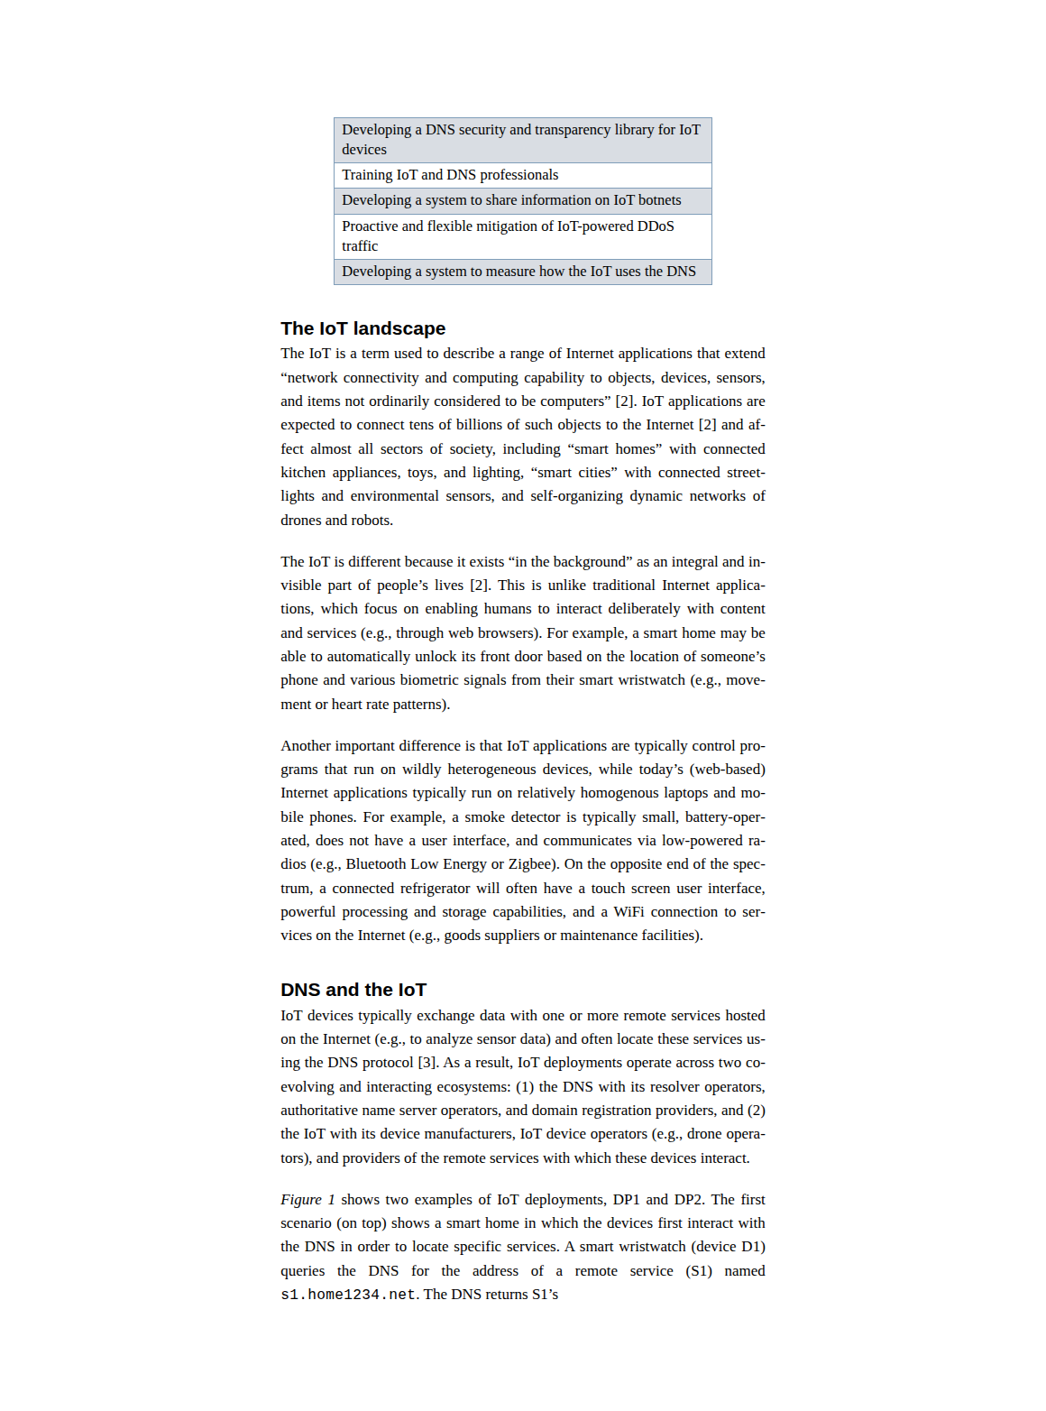| Developing a DNS security and transparency library for IoT devices |
| Training IoT and DNS professionals |
| Developing a system to share information on IoT botnets |
| Proactive and flexible mitigation of IoT-powered DDoS traffic |
| Developing a system to measure how the IoT uses the DNS |
The IoT landscape
The IoT is a term used to describe a range of Internet applications that extend “network connectivity and computing capability to objects, devices, sensors, and items not ordinarily considered to be computers” [2]. IoT applications are expected to connect tens of billions of such objects to the Internet [2] and affect almost all sectors of society, including “smart homes” with connected kitchen appliances, toys, and lighting, “smart cities” with connected streetlights and environmental sensors, and self-organizing dynamic networks of drones and robots.
The IoT is different because it exists “in the background” as an integral and invisible part of people’s lives [2]. This is unlike traditional Internet applications, which focus on enabling humans to interact deliberately with content and services (e.g., through web browsers). For example, a smart home may be able to automatically unlock its front door based on the location of someone’s phone and various biometric signals from their smart wristwatch (e.g., movement or heart rate patterns).
Another important difference is that IoT applications are typically control programs that run on wildly heterogeneous devices, while today’s (web-based) Internet applications typically run on relatively homogenous laptops and mobile phones. For example, a smoke detector is typically small, battery-operated, does not have a user interface, and communicates via low-powered radios (e.g., Bluetooth Low Energy or Zigbee). On the opposite end of the spectrum, a connected refrigerator will often have a touch screen user interface, powerful processing and storage capabilities, and a WiFi connection to services on the Internet (e.g., goods suppliers or maintenance facilities).
DNS and the IoT
IoT devices typically exchange data with one or more remote services hosted on the Internet (e.g., to analyze sensor data) and often locate these services using the DNS protocol [3]. As a result, IoT deployments operate across two co-evolving and interacting ecosystems: (1) the DNS with its resolver operators, authoritative name server operators, and domain registration providers, and (2) the IoT with its device manufacturers, IoT device operators (e.g., drone operators), and providers of the remote services with which these devices interact.
Figure 1 shows two examples of IoT deployments, DP1 and DP2. The first scenario (on top) shows a smart home in which the devices first interact with the DNS in order to locate specific services. A smart wristwatch (device D1) queries the DNS for the address of a remote service (S1) named s1.home1234.net. The DNS returns S1’s